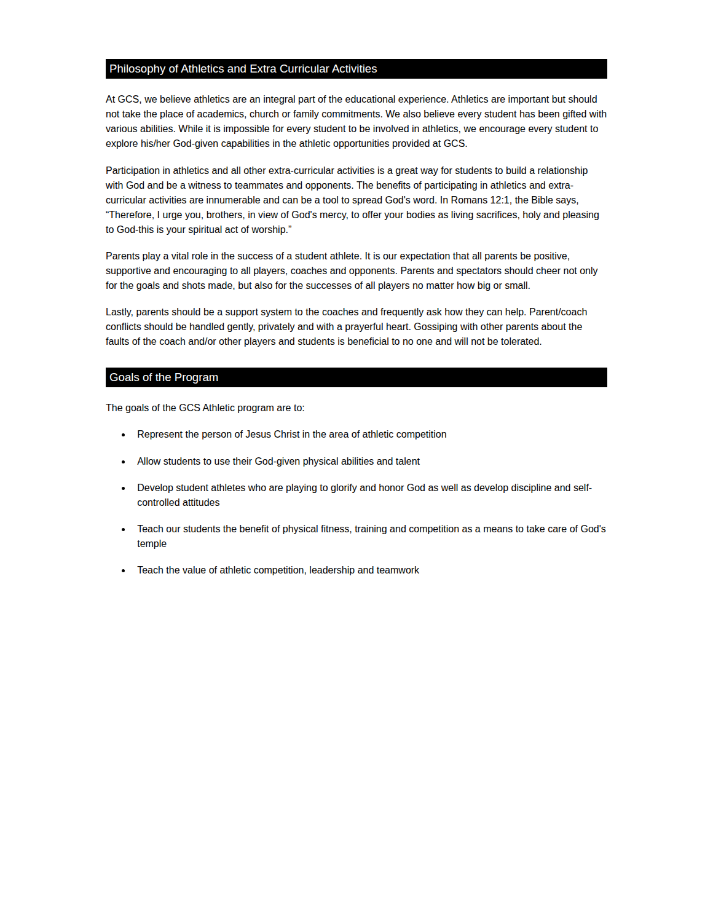Philosophy of Athletics and Extra Curricular Activities
At GCS, we believe athletics are an integral part of the educational experience. Athletics are important but should not take the place of academics, church or family commitments. We also believe every student has been gifted with various abilities. While it is impossible for every student to be involved in athletics, we encourage every student to explore his/her God-given capabilities in the athletic opportunities provided at GCS.
Participation in athletics and all other extra-curricular activities is a great way for students to build a relationship with God and be a witness to teammates and opponents. The benefits of participating in athletics and extra-curricular activities are innumerable and can be a tool to spread God's word. In Romans 12:1, the Bible says, “Therefore, I urge you, brothers, in view of God's mercy, to offer your bodies as living sacrifices, holy and pleasing to God-this is your spiritual act of worship.”
Parents play a vital role in the success of a student athlete. It is our expectation that all parents be positive, supportive and encouraging to all players, coaches and opponents. Parents and spectators should cheer not only for the goals and shots made, but also for the successes of all players no matter how big or small.
Lastly, parents should be a support system to the coaches and frequently ask how they can help. Parent/coach conflicts should be handled gently, privately and with a prayerful heart. Gossiping with other parents about the faults of the coach and/or other players and students is beneficial to no one and will not be tolerated.
Goals of the Program
The goals of the GCS Athletic program are to:
Represent the person of Jesus Christ in the area of athletic competition
Allow students to use their God-given physical abilities and talent
Develop student athletes who are playing to glorify and honor God as well as develop discipline and self-controlled attitudes
Teach our students the benefit of physical fitness, training and competition as a means to take care of God's temple
Teach the value of athletic competition, leadership and teamwork